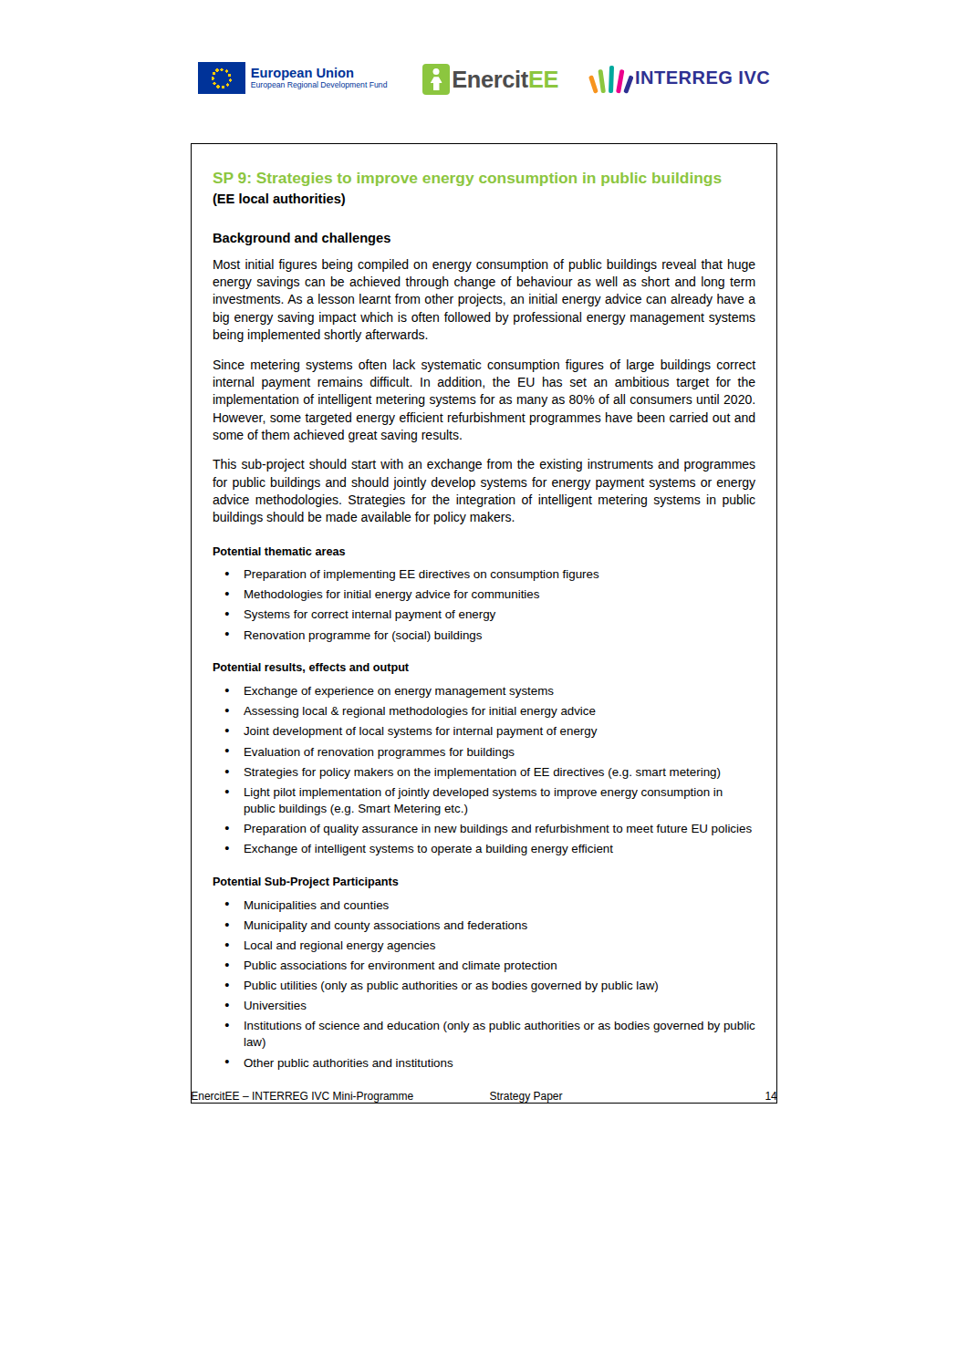European Union
European Regional Development Fund
Enercit EE
INTERREG IVC
SP 9: Strategies to improve energy consumption in public buildings
(EE local authorities)
Background and challenges
Most initial figures being compiled on energy consumption of public buildings reveal that huge energy savings can be achieved through change of behaviour as well as short and long term investments. As a lesson learnt from other projects, an initial energy advice can already have a big energy saving impact which is often followed by professional energy management systems being implemented shortly afterwards.
Since metering systems often lack systematic consumption figures of large buildings correct internal payment remains difficult. In addition, the EU has set an ambitious target for the implementation of intelligent metering systems for as many as 80% of all consumers until 2020. However, some targeted energy efficient refurbishment programmes have been carried out and some of them achieved great saving results.
This sub-project should start with an exchange from the existing instruments and programmes for public buildings and should jointly develop systems for energy payment systems or energy advice methodologies. Strategies for the integration of intelligent metering systems in public buildings should be made available for policy makers.
Potential thematic areas
Preparation of implementing EE directives on consumption figures
Methodologies for initial energy advice for communities
Systems for correct internal payment of energy
Renovation programme for (social) buildings
Potential results, effects and output
Exchange of experience on energy management systems
Assessing local & regional methodologies for initial energy advice
Joint development of local systems for internal payment of energy
Evaluation of renovation programmes for buildings
Strategies for policy makers on the implementation of EE directives (e.g. smart metering)
Light pilot implementation of jointly developed systems to improve energy consumption in public buildings (e.g. Smart Metering etc.)
Preparation of quality assurance in new buildings and refurbishment to meet future EU policies
Exchange of intelligent systems to operate a building energy efficient
Potential Sub-Project Participants
Municipalities and counties
Municipality and county associations and federations
Local and regional energy agencies
Public associations for environment and climate protection
Public utilities (only as public authorities or as bodies governed by public law)
Universities
Institutions of science and education (only as public authorities or as bodies governed by public law)
Other public authorities and institutions
EnercitEE – INTERREG IVC Mini-Programme
Strategy Paper
14